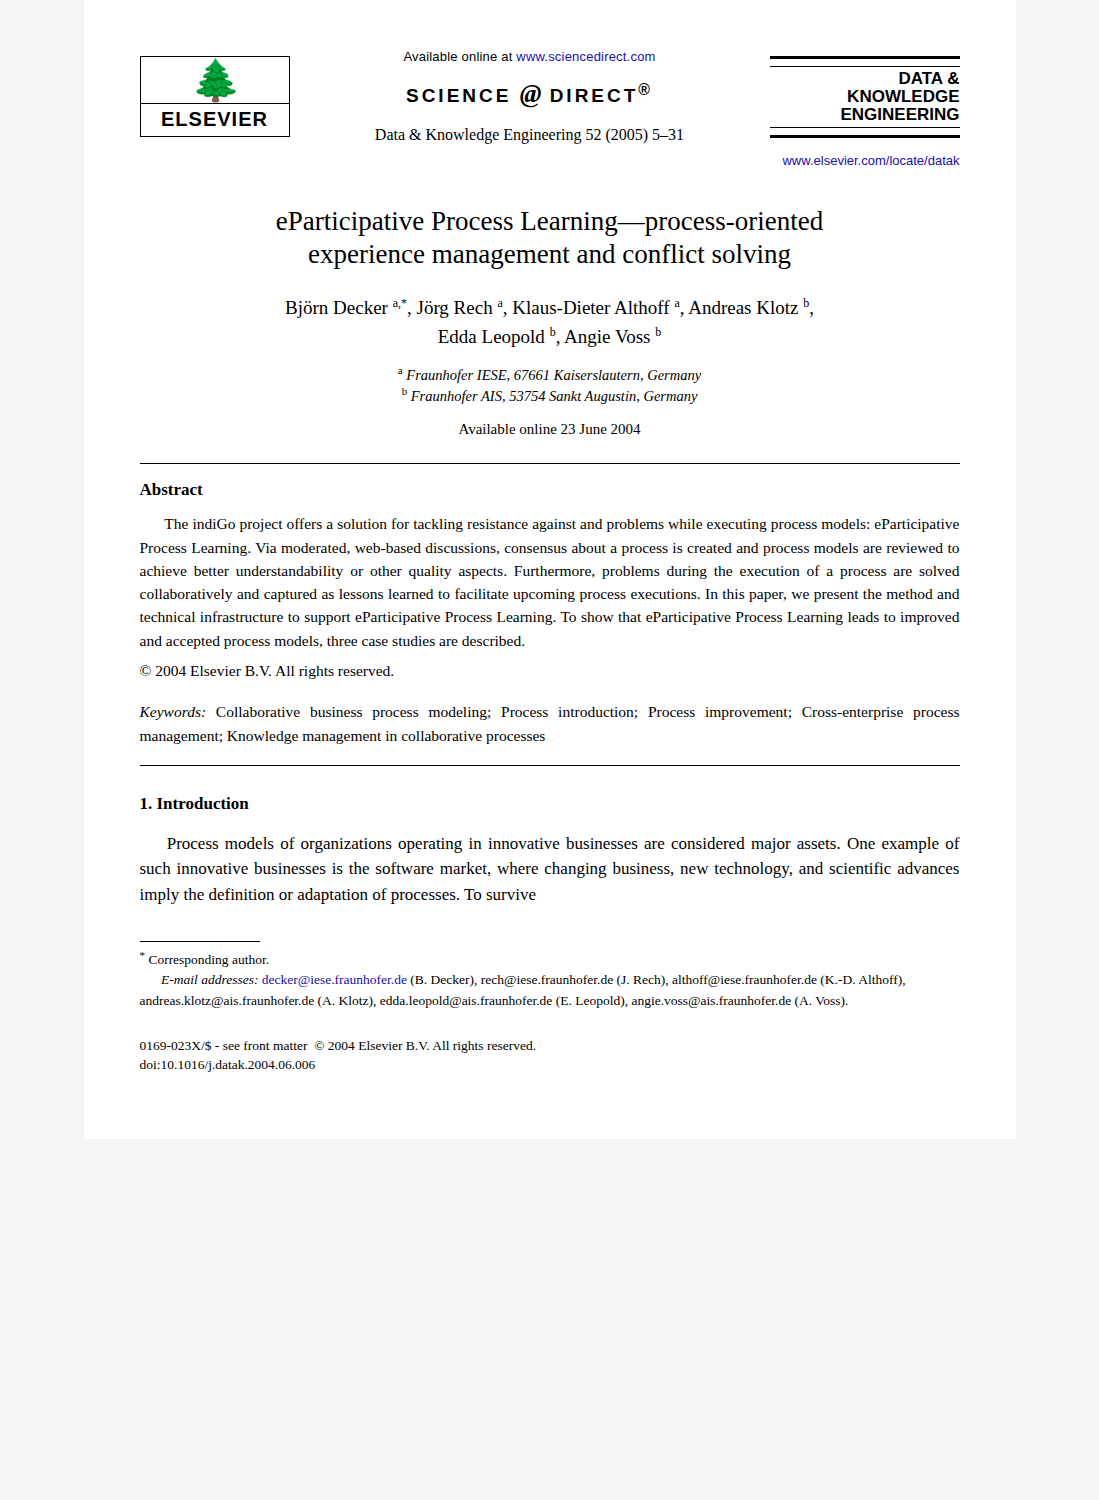🌲
ELSEVIER
Available online at www.sciencedirect.com
SCIENCE @ DIRECT®
Data & Knowledge Engineering 52 (2005) 5–31
DATA &
KNOWLEDGE
ENGINEERING
www.elsevier.com/locate/datak
eParticipative Process Learning—process-oriented
experience management and conflict solving
Björn Decker a,*, Jörg Rech a, Klaus-Dieter Althoff a, Andreas Klotz b,
Edda Leopold b, Angie Voss b
a Fraunhofer IESE, 67661 Kaiserslautern, Germany
b Fraunhofer AIS, 53754 Sankt Augustin, Germany
Available online 23 June 2004
Abstract
The indiGo project offers a solution for tackling resistance against and problems while executing process models: eParticipative Process Learning. Via moderated, web-based discussions, consensus about a process is created and process models are reviewed to achieve better understandability or other quality aspects. Furthermore, problems during the execution of a process are solved collaboratively and captured as lessons learned to facilitate upcoming process executions. In this paper, we present the method and technical infrastructure to support eParticipative Process Learning. To show that eParticipative Process Learning leads to improved and accepted process models, three case studies are described.
© 2004 Elsevier B.V. All rights reserved.
Keywords: Collaborative business process modeling; Process introduction; Process improvement; Cross-enterprise process management; Knowledge management in collaborative processes
1. Introduction
Process models of organizations operating in innovative businesses are considered major assets. One example of such innovative businesses is the software market, where changing business, new technology, and scientific advances imply the definition or adaptation of processes. To survive
* Corresponding author.
E-mail addresses: decker@iese.fraunhofer.de (B. Decker), rech@iese.fraunhofer.de (J. Rech), althoff@iese.fraunhofer.de (K.-D. Althoff), andreas.klotz@ais.fraunhofer.de (A. Klotz), edda.leopold@ais.fraunhofer.de (E. Leopold), angie.voss@ais.fraunhofer.de (A. Voss).
0169-023X/$ - see front matter © 2004 Elsevier B.V. All rights reserved.
doi:10.1016/j.datak.2004.06.006